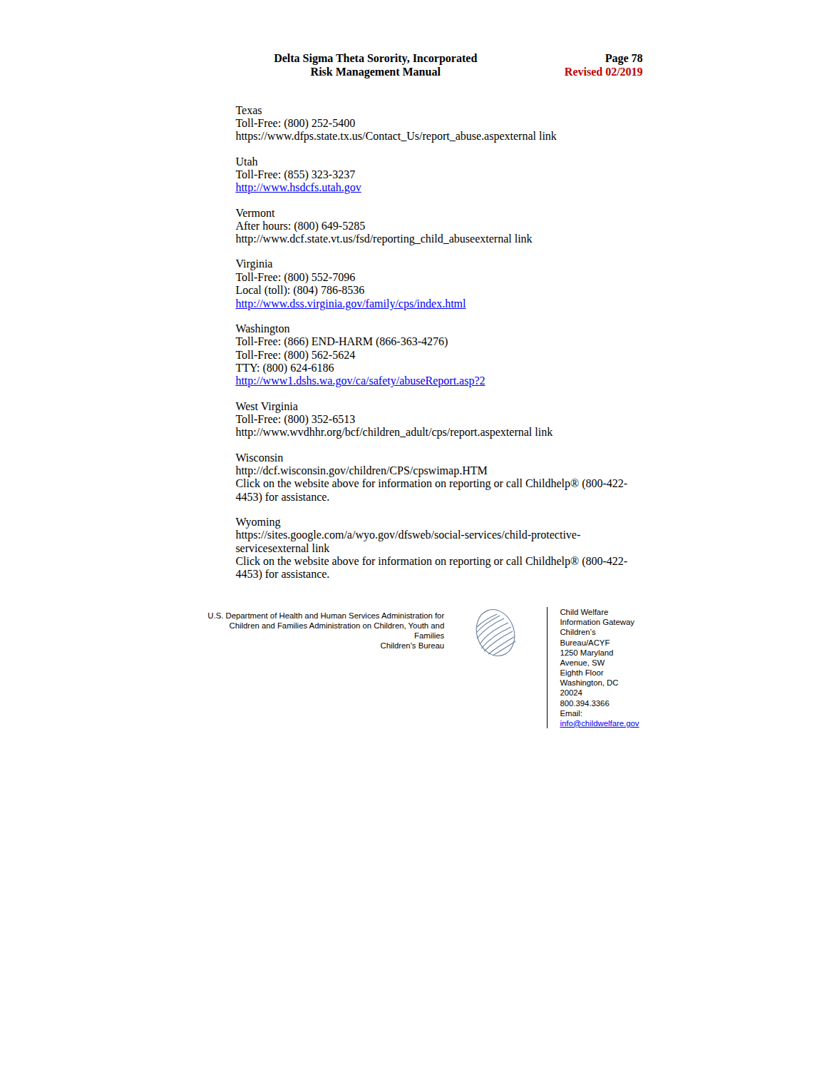Delta Sigma Theta Sorority, Incorporated
Risk Management Manual
Page 78
Revised 02/2019
Texas
Toll-Free: (800) 252-5400
https://www.dfps.state.tx.us/Contact_Us/report_abuse.aspexternal link
Utah
Toll-Free: (855) 323-3237
http://www.hsdcfs.utah.gov
Vermont
After hours: (800) 649-5285
http://www.dcf.state.vt.us/fsd/reporting_child_abuseexternal link
Virginia
Toll-Free: (800) 552-7096
Local (toll): (804) 786-8536
http://www.dss.virginia.gov/family/cps/index.html
Washington
Toll-Free: (866) END-HARM (866-363-4276)
Toll-Free: (800) 562-5624
TTY: (800) 624-6186
http://www1.dshs.wa.gov/ca/safety/abuseReport.asp?2
West Virginia
Toll-Free: (800) 352-6513
http://www.wvdhhr.org/bcf/children_adult/cps/report.aspexternal link
Wisconsin
http://dcf.wisconsin.gov/children/CPS/cpswimap.HTM
Click on the website above for information on reporting or call Childhelp® (800-422-4453) for assistance.
Wyoming
https://sites.google.com/a/wyo.gov/dfsweb/social-services/child-protective-servicesexternal link
Click on the website above for information on reporting or call Childhelp® (800-422-4453) for assistance.
U.S. Department of Health and Human Services Administration for
Children and Families Administration on Children, Youth and Families
Children's Bureau
Child Welfare Information Gateway
Children’s Bureau/ACYF
1250 Maryland Avenue, SW
Eighth Floor
Washington, DC 20024
800.394.3366
Email: info@childwelfare.gov